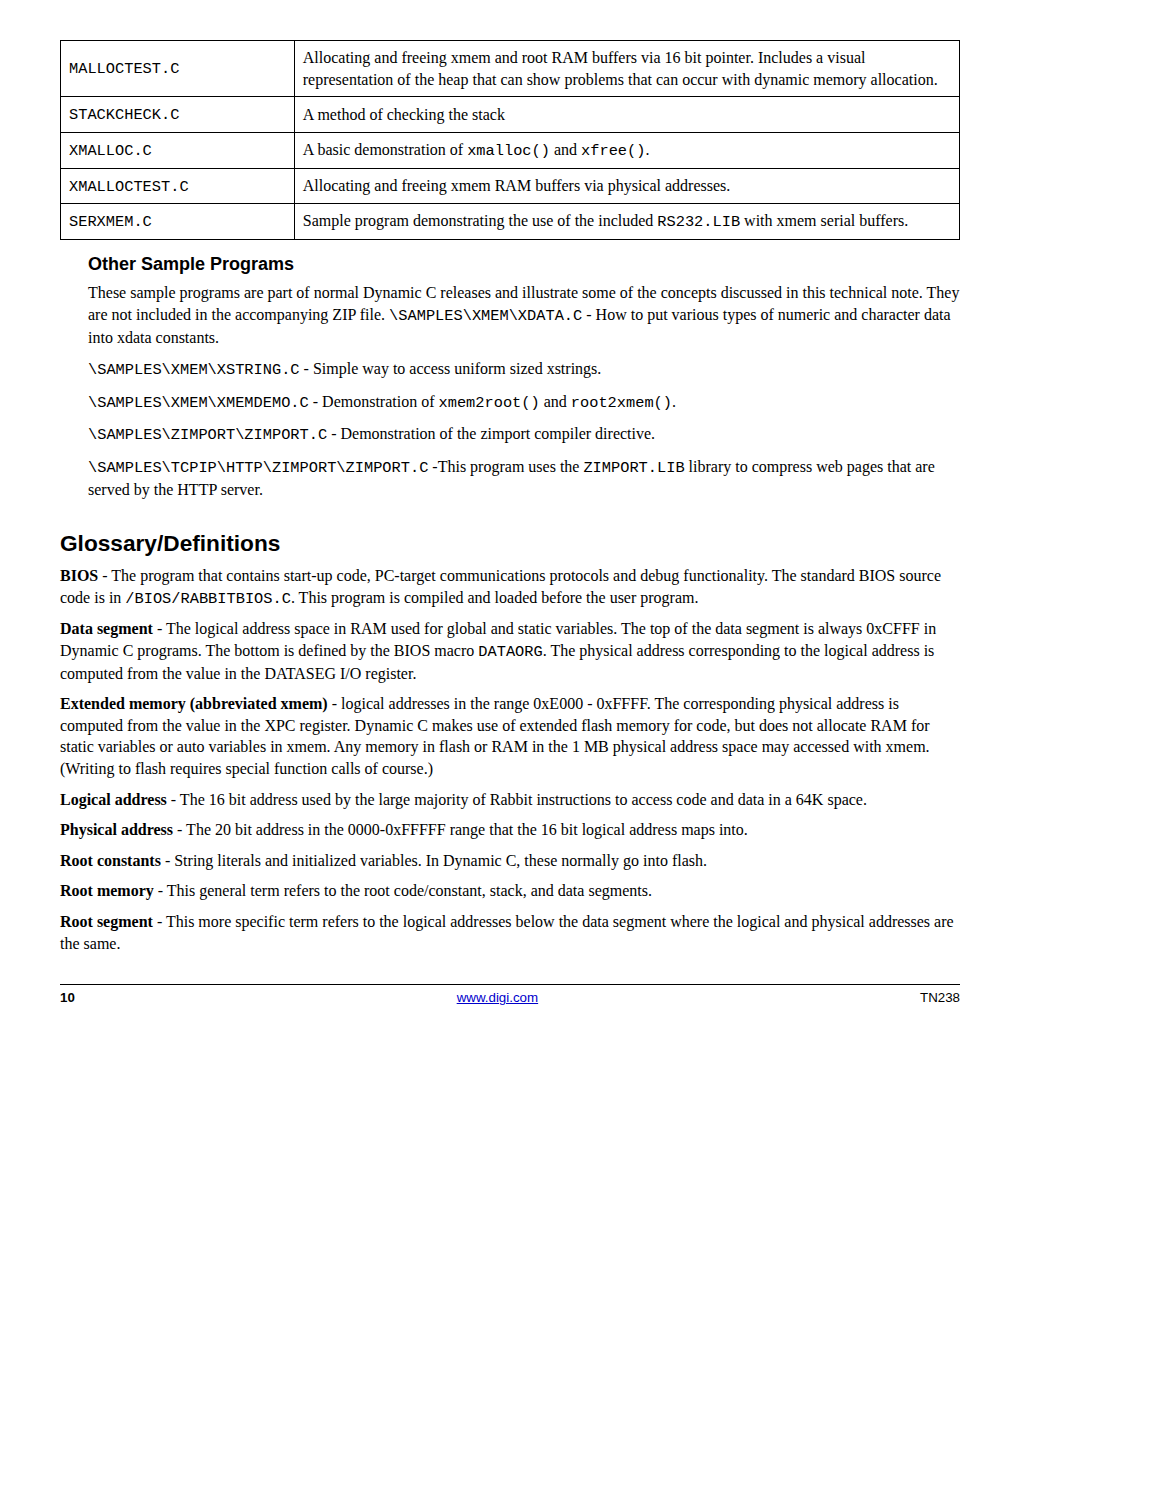| MALLOCTEST.C | Allocating and freeing xmem and root RAM buffers via 16 bit pointer. Includes a visual representation of the heap that can show problems that can occur with dynamic memory allocation. |
| STACKCHECK.C | A method of checking the stack |
| XMALLOC.C | A basic demonstration of xmalloc() and xfree() . |
| XMALLOCTEST.C | Allocating and freeing xmem RAM buffers via physical addresses. |
| SERXMEM.C | Sample program demonstrating the use of the included RS232.LIB with xmem serial buffers. |
Other Sample Programs
These sample programs are part of normal Dynamic C releases and illustrate some of the concepts discussed in this technical note. They are not included in the accompanying ZIP file. \SAMPLES\XMEM\XDATA.C - How to put various types of numeric and character data into xdata constants.
\SAMPLES\XMEM\XSTRING.C - Simple way to access uniform sized xstrings.
\SAMPLES\XMEM\XMEMDEMO.C - Demonstration of xmem2root() and root2xmem().
\SAMPLES\ZIMPORT\ZIMPORT.C - Demonstration of the zimport compiler directive.
\SAMPLES\TCPIP\HTTP\ZIMPORT\ZIMPORT.C -This program uses the ZIMPORT.LIB library to compress web pages that are served by the HTTP server.
Glossary/Definitions
BIOS - The program that contains start-up code, PC-target communications protocols and debug functionality. The standard BIOS source code is in /BIOS/RABBITBIOS.C. This program is compiled and loaded before the user program.
Data segment - The logical address space in RAM used for global and static variables. The top of the data segment is always 0xCFFF in Dynamic C programs. The bottom is defined by the BIOS macro DATAORG. The physical address corresponding to the logical address is computed from the value in the DATASEG I/O register.
Extended memory (abbreviated xmem) - logical addresses in the range 0xE000 - 0xFFFF. The corresponding physical address is computed from the value in the XPC register. Dynamic C makes use of extended flash memory for code, but does not allocate RAM for static variables or auto variables in xmem. Any memory in flash or RAM in the 1 MB physical address space may accessed with xmem. (Writing to flash requires special function calls of course.)
Logical address - The 16 bit address used by the large majority of Rabbit instructions to access code and data in a 64K space.
Physical address - The 20 bit address in the 0000-0xFFFFF range that the 16 bit logical address maps into.
Root constants - String literals and initialized variables. In Dynamic C, these normally go into flash.
Root memory - This general term refers to the root code/constant, stack, and data segments.
Root segment - This more specific term refers to the logical addresses below the data segment where the logical and physical addresses are the same.
10 www.digi.com TN238